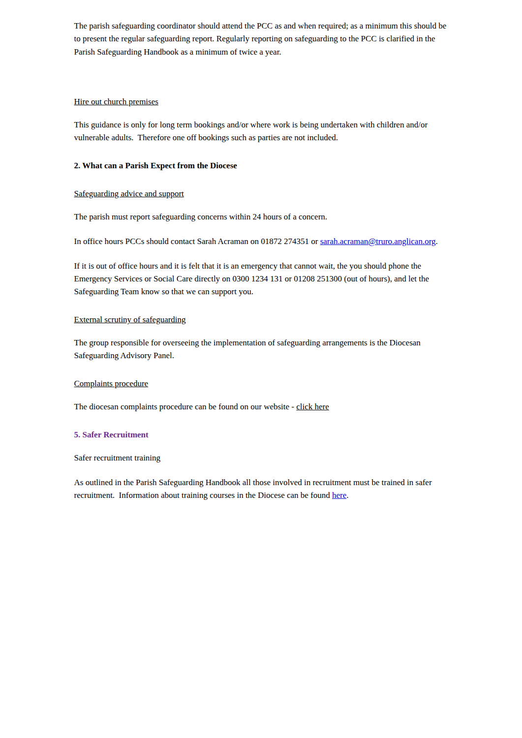The parish safeguarding coordinator should attend the PCC as and when required; as a minimum this should be to present the regular safeguarding report. Regularly reporting on safeguarding to the PCC is clarified in the Parish Safeguarding Handbook as a minimum of twice a year.
Hire out church premises
This guidance is only for long term bookings and/or where work is being undertaken with children and/or vulnerable adults. Therefore one off bookings such as parties are not included.
2. What can a Parish Expect from the Diocese
Safeguarding advice and support
The parish must report safeguarding concerns within 24 hours of a concern.
In office hours PCCs should contact Sarah Acraman on 01872 274351 or sarah.acraman@truro.anglican.org.
If it is out of office hours and it is felt that it is an emergency that cannot wait, the you should phone the Emergency Services or Social Care directly on 0300 1234 131 or 01208 251300 (out of hours), and let the Safeguarding Team know so that we can support you.
External scrutiny of safeguarding
The group responsible for overseeing the implementation of safeguarding arrangements is the Diocesan Safeguarding Advisory Panel.
Complaints procedure
The diocesan complaints procedure can be found on our website - click here
5. Safer Recruitment
Safer recruitment training
As outlined in the Parish Safeguarding Handbook all those involved in recruitment must be trained in safer recruitment. Information about training courses in the Diocese can be found here.